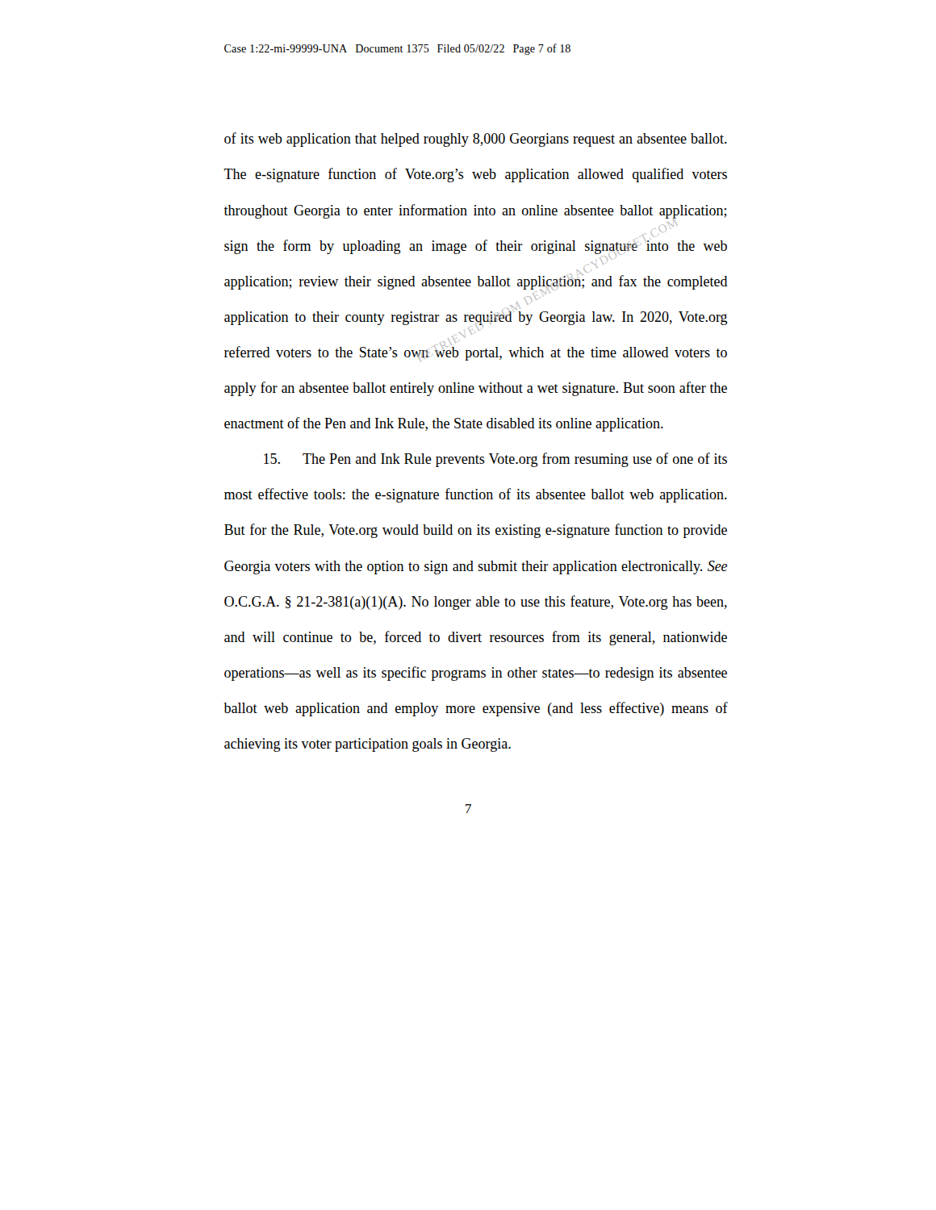Case 1:22-mi-99999-UNA Document 1375 Filed 05/02/22 Page 7 of 18
RETRIEVED FROM DEMOCRACYDOCKET.COM
of its web application that helped roughly 8,000 Georgians request an absentee ballot. The e-signature function of Vote.org’s web application allowed qualified voters throughout Georgia to enter information into an online absentee ballot application; sign the form by uploading an image of their original signature into the web application; review their signed absentee ballot application; and fax the completed application to their county registrar as required by Georgia law. In 2020, Vote.org referred voters to the State’s own web portal, which at the time allowed voters to apply for an absentee ballot entirely online without a wet signature. But soon after the enactment of the Pen and Ink Rule, the State disabled its online application.
15. The Pen and Ink Rule prevents Vote.org from resuming use of one of its most effective tools: the e-signature function of its absentee ballot web application. But for the Rule, Vote.org would build on its existing e-signature function to provide Georgia voters with the option to sign and submit their application electronically. See O.C.G.A. § 21-2-381(a)(1)(A). No longer able to use this feature, Vote.org has been, and will continue to be, forced to divert resources from its general, nationwide operations—as well as its specific programs in other states—to redesign its absentee ballot web application and employ more expensive (and less effective) means of achieving its voter participation goals in Georgia.
7